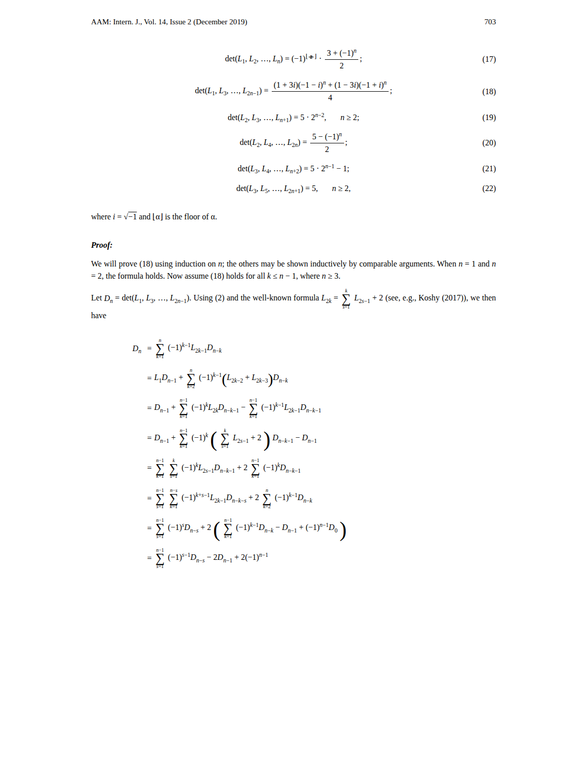AAM: Intern. J., Vol. 14, Issue 2 (December 2019) 703
det(L1, L2, …, Ln) = (−1)⌊n 2⌋ · 3 + (−1)n 2;
(17)
det(L1, L3, …, L2n−1) = (1 + 3i)(−1 − i)n + (1 − 3i)(−1 + i)n 4;
(18)
det(L2, L3, …, Ln+1) = 5 · 2n−2, n ≥ 2;
(19)
det(L2, L4, …, L2n) = 5 − (−1)n 2;
(20)
det(L3, L4, …, Ln+2) = 5 · 2n−1 − 1;
(21)
det(L3, L5, …, L2n+1) = 5, n ≥ 2,
(22)
where i = √−1 and ⌊α⌋ is the floor of α.
Proof:
We will prove (18) using induction on n; the others may be shown inductively by comparable arguments. When n = 1 and n = 2, the formula holds. Now assume (18) holds for all k ≤ n − 1, where n ≥ 3.
Let Dn = det(L1, L3, …, L2n−1). Using (2) and the well-known formula L2k = k∑s=1 L2s−1 + 2 (see, e.g., Koshy (2017)), we then have
Dn
=
n∑k=1 (−1)k−1L2k−1Dn−k
=
L1Dn−1 + n∑k=2 (−1)k−1(L2k−2 + L2k−3) Dn−k
=
Dn−1 + n−1∑k=1 (−1)kL2kDn−k−1 − n−1∑k=1 (−1)k−1L2k−1Dn−k−1
=
Dn−1 + n−1∑k=1 (−1)k ( k∑s=1 L2s−1 + 2 ) Dn−k−1 − Dn−1
=
n−1∑k=1 k∑s=1 (−1)kL2s−1Dn−k−1 + 2 n−1∑k=1 (−1)kDn−k−1
=
n−1∑s=1 n−s∑k=1 (−1)k+s−1L2k−1Dn−k−s + 2 n∑k=2 (−1)k−1Dn−k
=
n−1∑s=1 (−1)sDn−s + 2 ( n−1∑k=1 (−1)k−1Dn−k − Dn−1 + (−1)n−1D0 )
=
n−1∑s=1 (−1)s−1Dn−s − 2Dn−1 + 2(−1)n−1